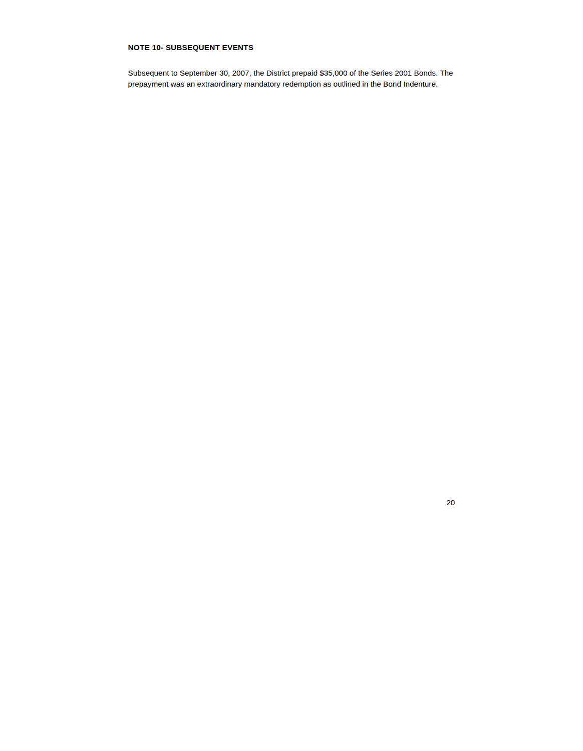NOTE 10- SUBSEQUENT EVENTS
Subsequent to September 30, 2007, the District prepaid $35,000 of the Series 2001 Bonds. The prepayment was an extraordinary mandatory redemption as outlined in the Bond Indenture.
20